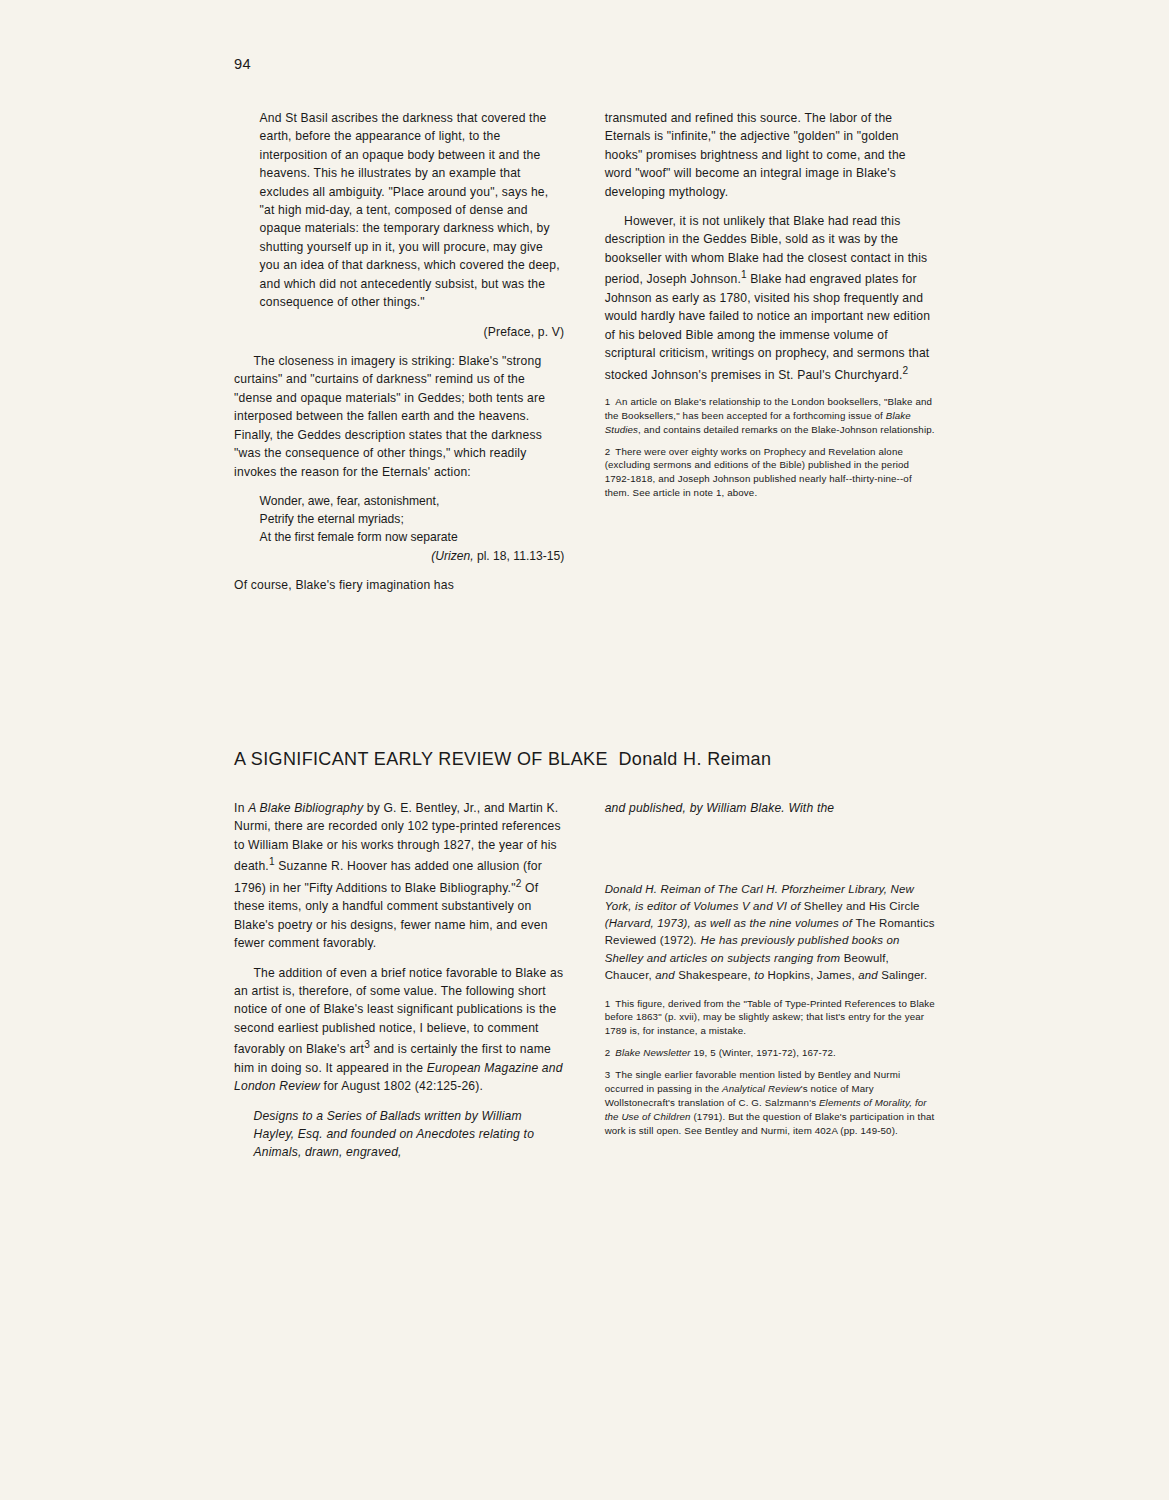94
And St Basil ascribes the darkness that covered the earth, before the appearance of light, to the interposition of an opaque body between it and the heavens. This he illustrates by an example that excludes all ambiguity. "Place around you", says he, "at high mid-day, a tent, composed of dense and opaque materials: the temporary darkness which, by shutting yourself up in it, you will procure, may give you an idea of that darkness, which covered the deep, and which did not antecedently subsist, but was the consequence of other things."
(Preface, p. V)
The closeness in imagery is striking: Blake's "strong curtains" and "curtains of darkness" remind us of the "dense and opaque materials" in Geddes; both tents are interposed between the fallen earth and the heavens. Finally, the Geddes description states that the darkness "was the consequence of other things," which readily invokes the reason for the Eternals' action:
Wonder, awe, fear, astonishment,
Petrify the eternal myriads;
At the first female form now separate
(Urizen, pl. 18, 11.13-15)
Of course, Blake's fiery imagination has
transmuted and refined this source. The labor of the Eternals is "infinite," the adjective "golden" in "golden hooks" promises brightness and light to come, and the word "woof" will become an integral image in Blake's developing mythology.
However, it is not unlikely that Blake had read this description in the Geddes Bible, sold as it was by the bookseller with whom Blake had the closest contact in this period, Joseph Johnson.1 Blake had engraved plates for Johnson as early as 1780, visited his shop frequently and would hardly have failed to notice an important new edition of his beloved Bible among the immense volume of scriptural criticism, writings on prophecy, and sermons that stocked Johnson's premises in St. Paul's Churchyard.2
1 An article on Blake's relationship to the London booksellers, "Blake and the Booksellers," has been accepted for a forthcoming issue of Blake Studies, and contains detailed remarks on the Blake-Johnson relationship.
2 There were over eighty works on Prophecy and Revelation alone (excluding sermons and editions of the Bible) published in the period 1792-1818, and Joseph Johnson published nearly half--thirty-nine--of them. See article in note 1, above.
A SIGNIFICANT EARLY REVIEW OF BLAKE Donald H. Reiman
In A Blake Bibliography by G. E. Bentley, Jr., and Martin K. Nurmi, there are recorded only 102 type-printed references to William Blake or his works through 1827, the year of his death.1 Suzanne R. Hoover has added one allusion (for 1796) in her "Fifty Additions to Blake Bibliography."2 Of these items, only a handful comment substantively on Blake's poetry or his designs, fewer name him, and even fewer comment favorably.
The addition of even a brief notice favorable to Blake as an artist is, therefore, of some value. The following short notice of one of Blake's least significant publications is the second earliest published notice, I believe, to comment favorably on Blake's art3 and is certainly the first to name him in doing so. It appeared in the European Magazine and London Review for August 1802 (42:125-26).
Designs to a Series of Ballads written by William Hayley, Esq. and founded on Anecdotes relating to Animals, drawn, engraved,
and published, by William Blake. With the
Donald H. Reiman of The Carl H. Pforzheimer Library, New York, is editor of Volumes V and VI of Shelley and His Circle (Harvard, 1973), as well as the nine volumes of The Romantics Reviewed (1972). He has previously published books on Shelley and articles on subjects ranging from Beowulf, Chaucer, and Shakespeare, to Hopkins, James, and Salinger.
1 This figure, derived from the "Table of Type-Printed References to Blake before 1863" (p. xvii), may be slightly askew; that list's entry for the year 1789 is, for instance, a mistake.
2 Blake Newsletter 19, 5 (Winter, 1971-72), 167-72.
3 The single earlier favorable mention listed by Bentley and Nurmi occurred in passing in the Analytical Review's notice of Mary Wollstonecraft's translation of C. G. Salzmann's Elements of Morality, for the Use of Children (1791). But the question of Blake's participation in that work is still open. See Bentley and Nurmi, item 402A (pp. 149-50).